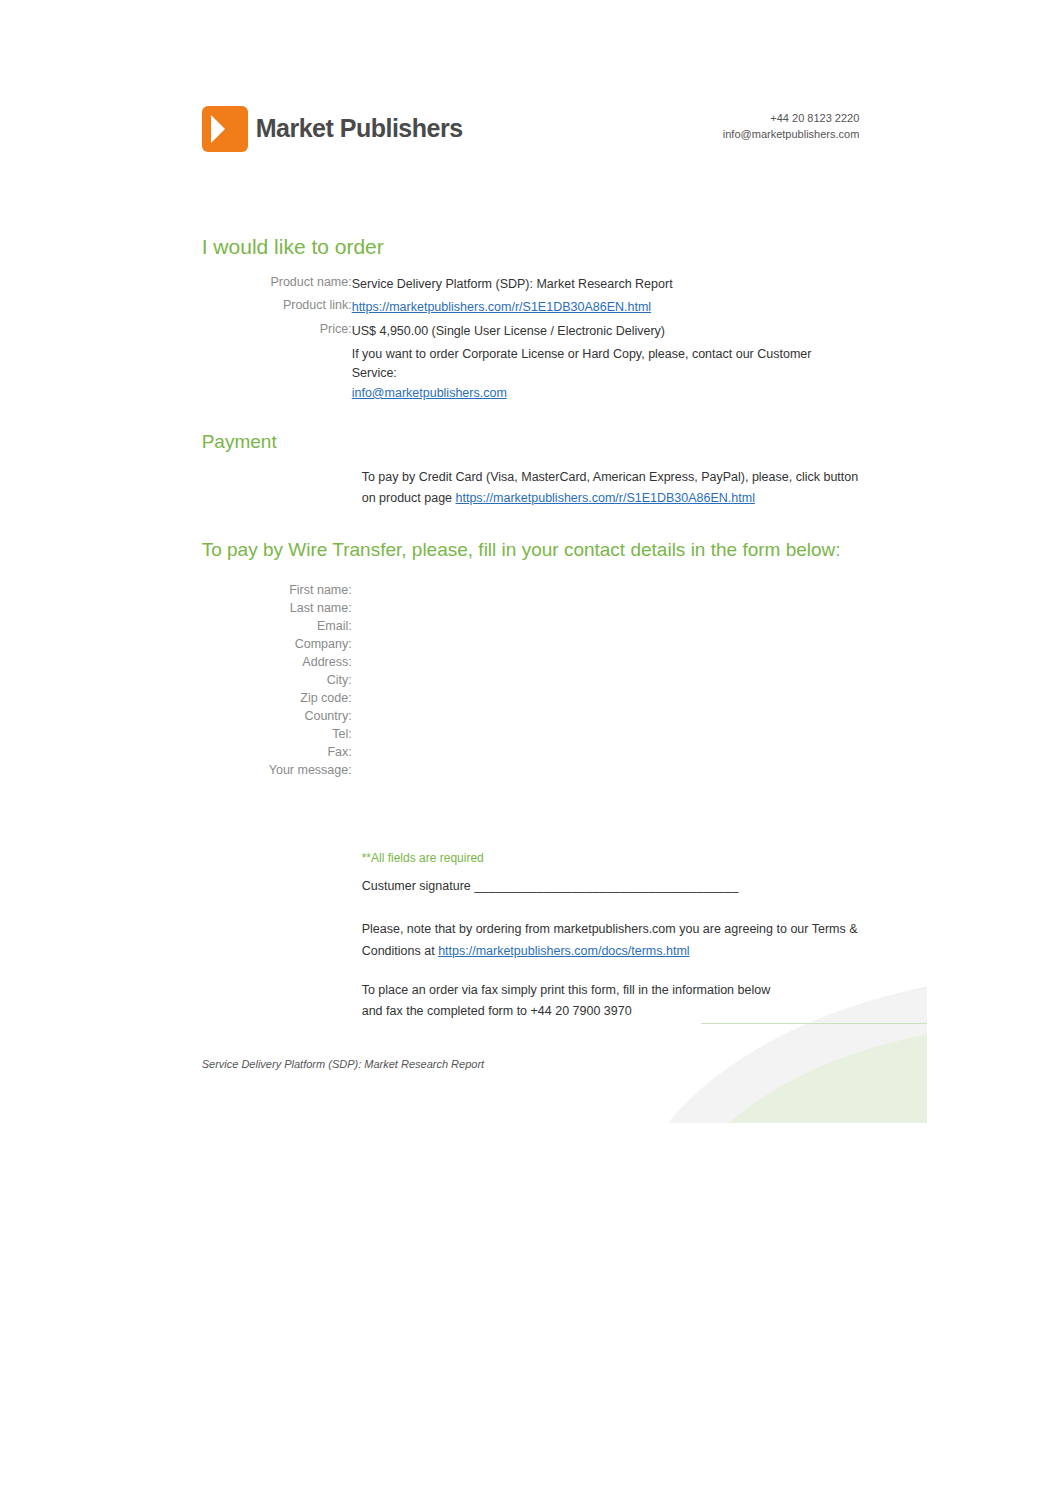Market Publishers
+44 20 8123 2220
info@marketpublishers.com
I would like to order
| Product name: | Service Delivery Platform (SDP): Market Research Report |
| Product link: | https://marketpublishers.com/r/S1E1DB30A86EN.html |
| Price: | US$ 4,950.00 (Single User License / Electronic Delivery) |
| | If you want to order Corporate License or Hard Copy, please, contact our Customer Service: info@marketpublishers.com |
Payment
To pay by Credit Card (Visa, MasterCard, American Express, PayPal), please, click button on product page https://marketpublishers.com/r/S1E1DB30A86EN.html
To pay by Wire Transfer, please, fill in your contact details in the form below:
| First name: | |
| Last name: | |
| Email: | |
| Company: | |
| Address: | |
| City: | |
| Zip code: | |
| Country: | |
| Tel: | |
| Fax: | |
| Your message: | |
**All fields are required
Custumer signature ______________________________________
Please, note that by ordering from marketpublishers.com you are agreeing to our Terms & Conditions at https://marketpublishers.com/docs/terms.html
To place an order via fax simply print this form, fill in the information below
and fax the completed form to +44 20 7900 3970
Service Delivery Platform (SDP): Market Research Report